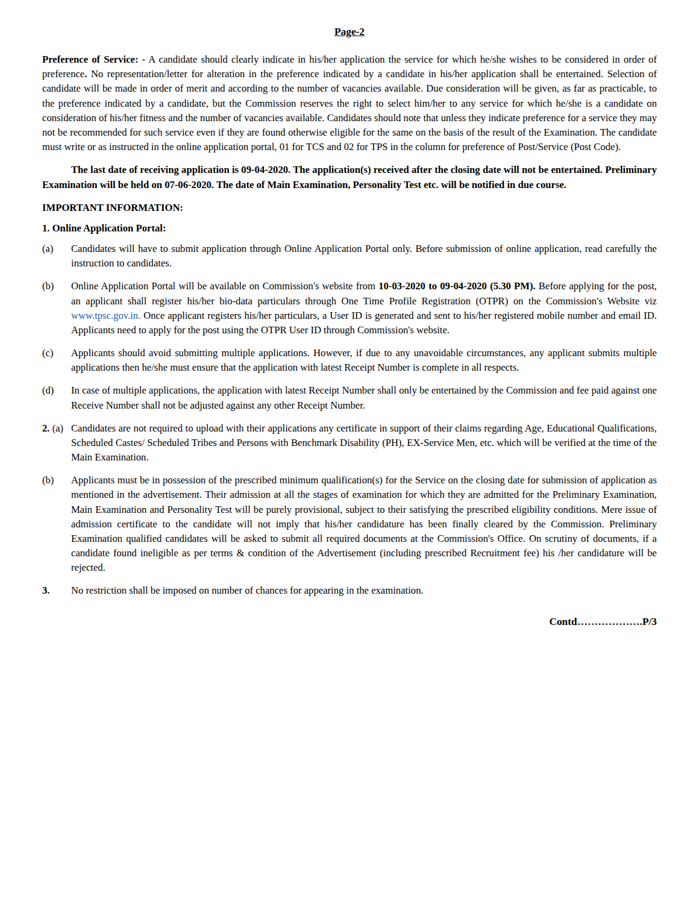Page-2
Preference of Service: - A candidate should clearly indicate in his/her application the service for which he/she wishes to be considered in order of preference. No representation/letter for alteration in the preference indicated by a candidate in his/her application shall be entertained. Selection of candidate will be made in order of merit and according to the number of vacancies available. Due consideration will be given, as far as practicable, to the preference indicated by a candidate, but the Commission reserves the right to select him/her to any service for which he/she is a candidate on consideration of his/her fitness and the number of vacancies available. Candidates should note that unless they indicate preference for a service they may not be recommended for such service even if they are found otherwise eligible for the same on the basis of the result of the Examination. The candidate must write or as instructed in the online application portal, 01 for TCS and 02 for TPS in the column for preference of Post/Service (Post Code).
The last date of receiving application is 09-04-2020. The application(s) received after the closing date will not be entertained. Preliminary Examination will be held on 07-06-2020. The date of Main Examination, Personality Test etc. will be notified in due course.
IMPORTANT INFORMATION:
1. Online Application Portal:
(a)
Candidates will have to submit application through Online Application Portal only. Before submission of online application, read carefully the instruction to candidates.
(b)
Online Application Portal will be available on Commission's website from 10-03-2020 to 09-04-2020 (5.30 PM). Before applying for the post, an applicant shall register his/her bio-data particulars through One Time Profile Registration (OTPR) on the Commission's Website viz www.tpsc.gov.in. Once applicant registers his/her particulars, a User ID is generated and sent to his/her registered mobile number and email ID. Applicants need to apply for the post using the OTPR User ID through Commission's website.
(c)
Applicants should avoid submitting multiple applications. However, if due to any unavoidable circumstances, any applicant submits multiple applications then he/she must ensure that the application with latest Receipt Number is complete in all respects.
(d)
In case of multiple applications, the application with latest Receipt Number shall only be entertained by the Commission and fee paid against one Receive Number shall not be adjusted against any other Receipt Number.
2. (a)
Candidates are not required to upload with their applications any certificate in support of their claims regarding Age, Educational Qualifications, Scheduled Castes/ Scheduled Tribes and Persons with Benchmark Disability (PH), EX-Service Men, etc. which will be verified at the time of the Main Examination.
(b)
Applicants must be in possession of the prescribed minimum qualification(s) for the Service on the closing date for submission of application as mentioned in the advertisement. Their admission at all the stages of examination for which they are admitted for the Preliminary Examination, Main Examination and Personality Test will be purely provisional, subject to their satisfying the prescribed eligibility conditions. Mere issue of admission certificate to the candidate will not imply that his/her candidature has been finally cleared by the Commission. Preliminary Examination qualified candidates will be asked to submit all required documents at the Commission's Office. On scrutiny of documents, if a candidate found ineligible as per terms & condition of the Advertisement (including prescribed Recruitment fee) his /her candidature will be rejected.
3.
No restriction shall be imposed on number of chances for appearing in the examination.
Contd……………….P/3